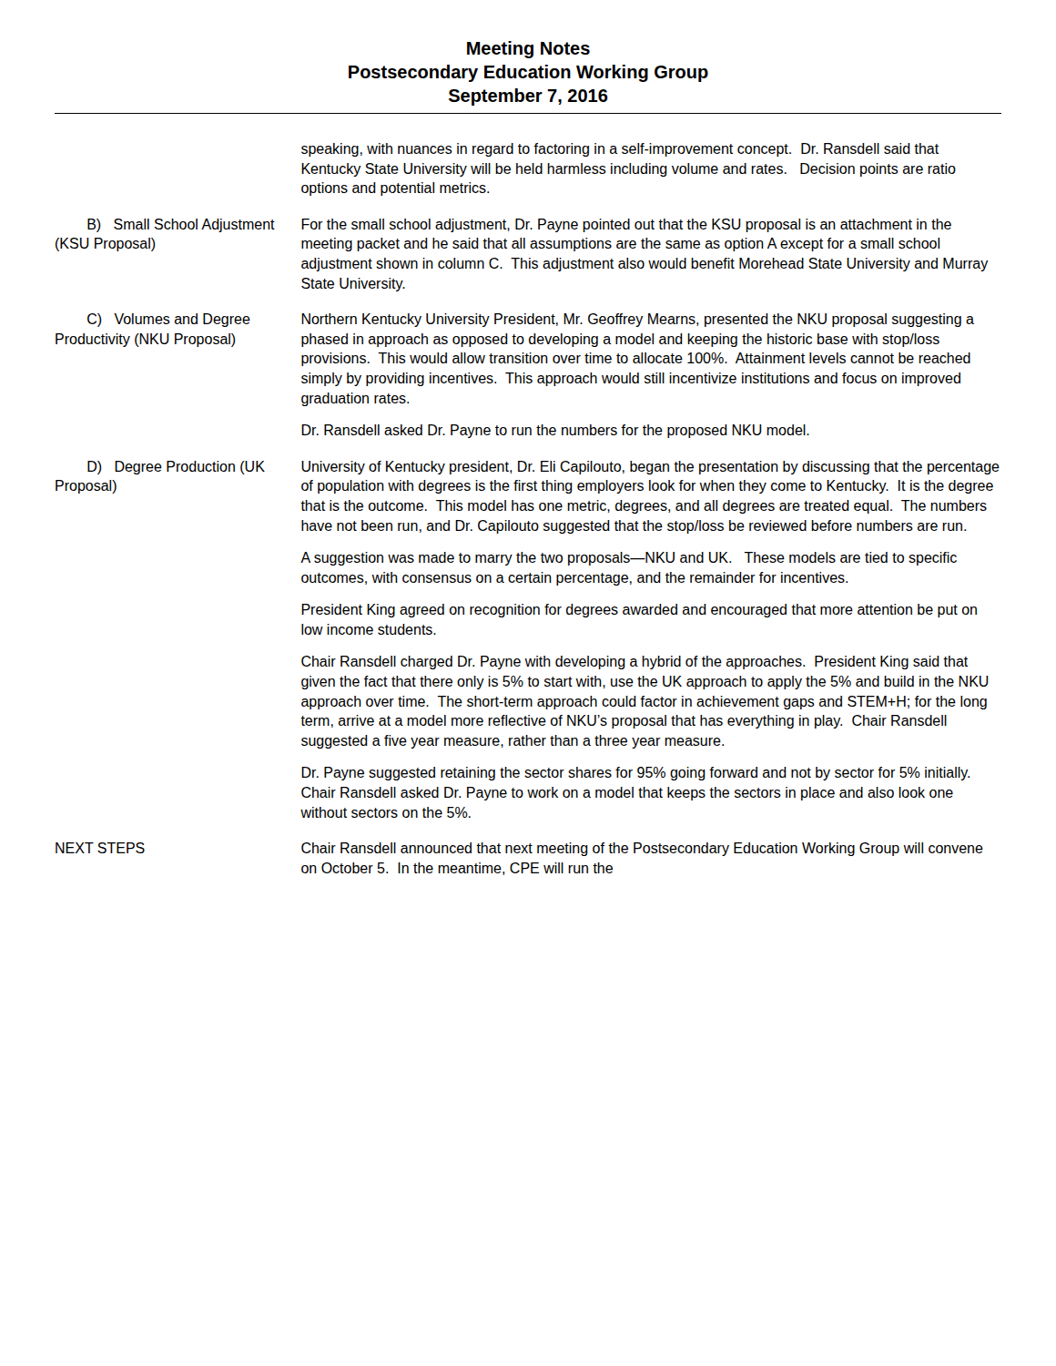Meeting Notes
Postsecondary Education Working Group
September 7, 2016
| | speaking, with nuances in regard to factoring in a self-improvement concept. Dr. Ransdell said that Kentucky State University will be held harmless including volume and rates. Decision points are ratio options and potential metrics. |
| B) Small School Adjustment (KSU Proposal) | For the small school adjustment, Dr. Payne pointed out that the KSU proposal is an attachment in the meeting packet and he said that all assumptions are the same as option A except for a small school adjustment shown in column C. This adjustment also would benefit Morehead State University and Murray State University. |
| C) Volumes and Degree Productivity (NKU Proposal) | Northern Kentucky University President, Mr. Geoffrey Mearns, presented the NKU proposal suggesting a phased in approach as opposed to developing a model and keeping the historic base with stop/loss provisions. This would allow transition over time to allocate 100%. Attainment levels cannot be reached simply by providing incentives. This approach would still incentivize institutions and focus on improved graduation rates. Dr. Ransdell asked Dr. Payne to run the numbers for the proposed NKU model. |
| D) Degree Production (UK Proposal) | University of Kentucky president, Dr. Eli Capilouto, began the presentation by discussing that the percentage of population with degrees is the first thing employers look for when they come to Kentucky. It is the degree that is the outcome. This model has one metric, degrees, and all degrees are treated equal. The numbers have not been run, and Dr. Capilouto suggested that the stop/loss be reviewed before numbers are run. A suggestion was made to marry the two proposals—NKU and UK. These models are tied to specific outcomes, with consensus on a certain percentage, and the remainder for incentives. President King agreed on recognition for degrees awarded and encouraged that more attention be put on low income students. Chair Ransdell charged Dr. Payne with developing a hybrid of the approaches. President King said that given the fact that there only is 5% to start with, use the UK approach to apply the 5% and build in the NKU approach over time. The short-term approach could factor in achievement gaps and STEM+H; for the long term, arrive at a model more reflective of NKU’s proposal that has everything in play. Chair Ransdell suggested a five year measure, rather than a three year measure. Dr. Payne suggested retaining the sector shares for 95% going forward and not by sector for 5% initially. Chair Ransdell asked Dr. Payne to work on a model that keeps the sectors in place and also look one without sectors on the 5%. |
| NEXT STEPS | Chair Ransdell announced that next meeting of the Postsecondary Education Working Group will convene on October 5. In the meantime, CPE will run the |